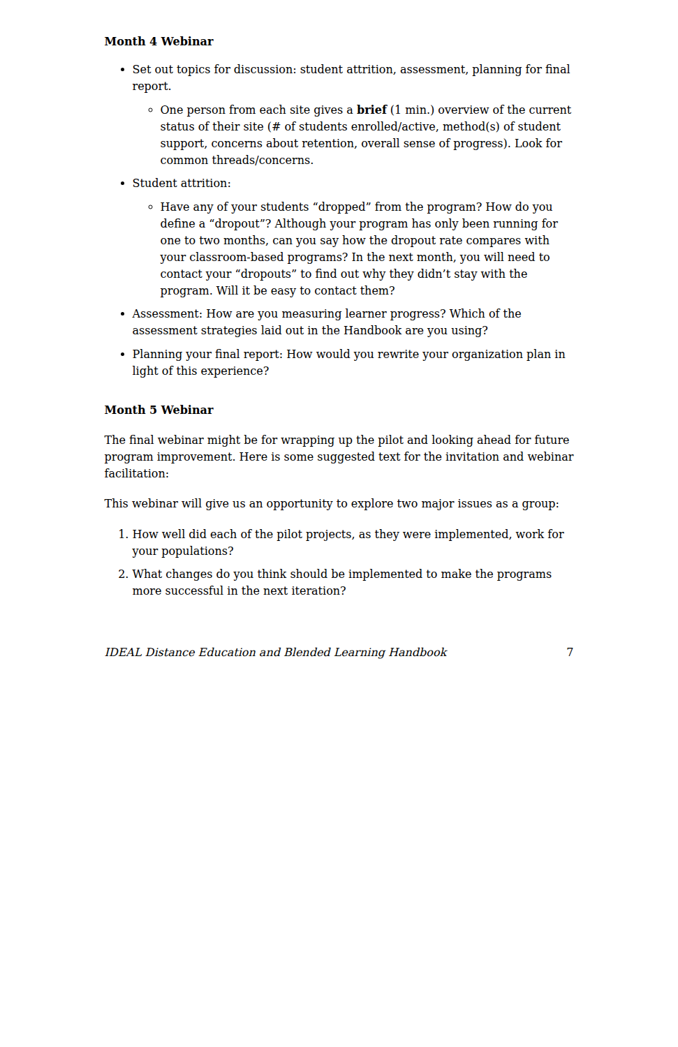Month 4 Webinar
Set out topics for discussion: student attrition, assessment, planning for final report.
One person from each site gives a brief (1 min.) overview of the current status of their site (# of students enrolled/active, method(s) of student support, concerns about retention, overall sense of progress). Look for common threads/concerns.
Student attrition:
Have any of your students “dropped” from the program? How do you define a “dropout”? Although your program has only been running for one to two months, can you say how the dropout rate compares with your classroom-based programs? In the next month, you will need to contact your “dropouts” to find out why they didn’t stay with the program. Will it be easy to contact them?
Assessment: How are you measuring learner progress? Which of the assessment strategies laid out in the Handbook are you using?
Planning your final report: How would you rewrite your organization plan in light of this experience?
Month 5 Webinar
The final webinar might be for wrapping up the pilot and looking ahead for future program improvement. Here is some suggested text for the invitation and webinar facilitation:
This webinar will give us an opportunity to explore two major issues as a group:
How well did each of the pilot projects, as they were implemented, work for your populations?
What changes do you think should be implemented to make the programs more successful in the next iteration?
IDEAL Distance Education and Blended Learning Handbook 7